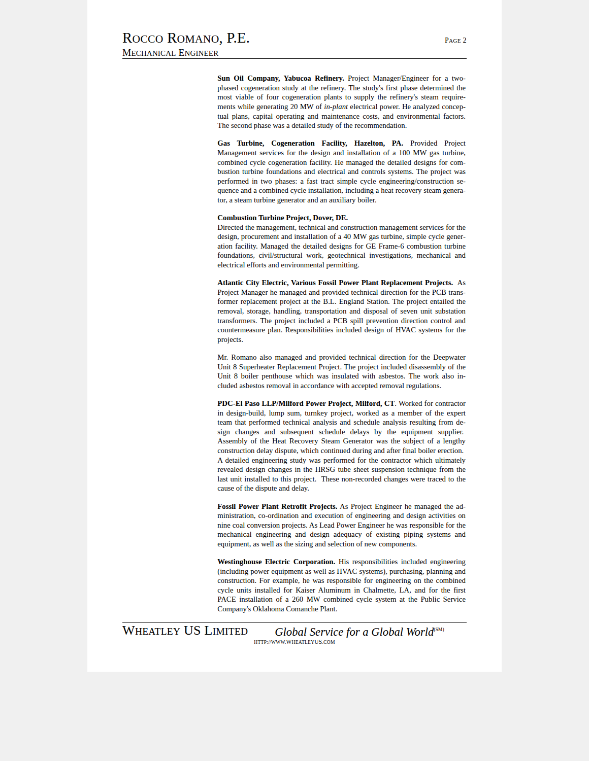Rocco Romano, P.E.
Page 2
Mechanical Engineer
Sun Oil Company, Yabucoa Refinery. Project Manager/Engineer for a two-phased cogeneration study at the refinery. The study's first phase determined the most viable of four cogeneration plants to supply the refinery's steam requirements while generating 20 MW of in-plant electrical power. He analyzed conceptual plans, capital operating and maintenance costs, and environmental factors. The second phase was a detailed study of the recommendation.
Gas Turbine, Cogeneration Facility, Hazelton, PA. Provided Project Management services for the design and installation of a 100 MW gas turbine, combined cycle cogeneration facility. He managed the detailed designs for combustion turbine foundations and electrical and controls systems. The project was performed in two phases: a fast tract simple cycle engineering/construction sequence and a combined cycle installation, including a heat recovery steam generator, a steam turbine generator and an auxiliary boiler.
Combustion Turbine Project, Dover, DE.
Directed the management, technical and construction management services for the design, procurement and installation of a 40 MW gas turbine, simple cycle generation facility. Managed the detailed designs for GE Frame-6 combustion turbine foundations, civil/structural work, geotechnical investigations, mechanical and electrical efforts and environmental permitting.
Atlantic City Electric, Various Fossil Power Plant Replacement Projects. As Project Manager he managed and provided technical direction for the PCB transformer replacement project at the B.L. England Station. The project entailed the removal, storage, handling, transportation and disposal of seven unit substation transformers. The project included a PCB spill prevention direction control and countermeasure plan. Responsibilities included design of HVAC systems for the projects.
Mr. Romano also managed and provided technical direction for the Deepwater Unit 8 Superheater Replacement Project. The project included disassembly of the Unit 8 boiler penthouse which was insulated with asbestos. The work also included asbestos removal in accordance with accepted removal regulations.
PDC-El Paso LLP/Milford Power Project, Milford, CT. Worked for contractor in design-build, lump sum, turnkey project, worked as a member of the expert team that performed technical analysis and schedule analysis resulting from design changes and subsequent schedule delays by the equipment supplier. Assembly of the Heat Recovery Steam Generator was the subject of a lengthy construction delay dispute, which continued during and after final boiler erection. A detailed engineering study was performed for the contractor which ultimately revealed design changes in the HRSG tube sheet suspension technique from the last unit installed to this project. These non-recorded changes were traced to the cause of the dispute and delay.
Fossil Power Plant Retrofit Projects. As Project Engineer he managed the administration, co-ordination and execution of engineering and design activities on nine coal conversion projects. As Lead Power Engineer he was responsible for the mechanical engineering and design adequacy of existing piping systems and equipment, as well as the sizing and selection of new components.
Westinghouse Electric Corporation. His responsibilities included engineering (including power equipment as well as HVAC systems), purchasing, planning and construction. For example, he was responsible for engineering on the combined cycle units installed for Kaiser Aluminum in Chalmette, LA, and for the first PACE installation of a 260 MW combined cycle system at the Public Service Company's Oklahoma Comanche Plant.
Wheatley US Limited
Global Service for a Global World(SM)
http://www. Wheatley US.com